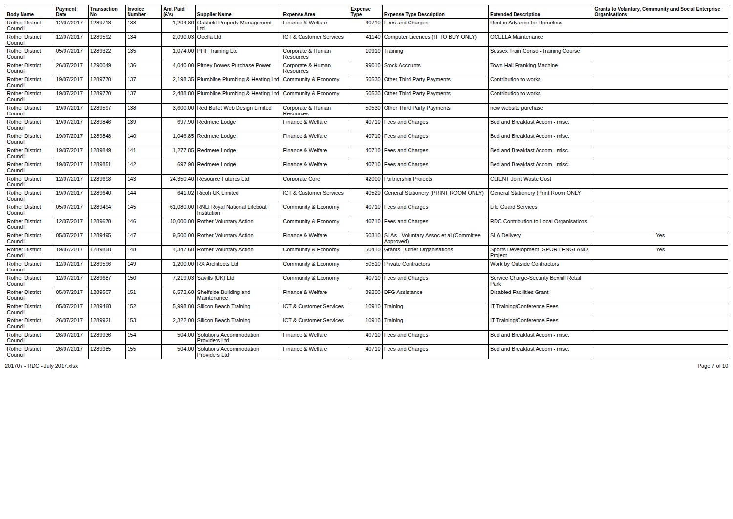| Body Name | Payment Date | Transaction No | Invoice Number | Amt Paid (£'s) | Supplier Name | Expense Area | Expense Type | Expense Type Description | Extended Description | Grants to Voluntary, Community and Social Enterprise Organisations |
| --- | --- | --- | --- | --- | --- | --- | --- | --- | --- | --- |
| Rother District Council | 12/07/2017 | 1289718 | 133 | 1,204.80 | Oakfield Property Management Ltd | Finance & Welfare | 40710 | Fees and Charges | Rent in Advance for Homeless | |
| Rother District Council | 12/07/2017 | 1289592 | 134 | 2,090.03 | Ocella Ltd | ICT & Customer Services | 41140 | Computer Licences (IT TO BUY ONLY) | OCELLA Maintenance | |
| Rother District Council | 05/07/2017 | 1289322 | 135 | 1,074.00 | PHF Training Ltd | Corporate & Human Resources | 10910 | Training | Sussex Train Consor-Training Course | |
| Rother District Council | 26/07/2017 | 1290049 | 136 | 4,040.00 | Pitney Bowes Purchase Power | Corporate & Human Resources | 99010 | Stock Accounts | Town Hall Franking Machine | |
| Rother District Council | 19/07/2017 | 1289770 | 137 | 2,198.35 | Plumbline Plumbing & Heating Ltd | Community & Economy | 50530 | Other Third Party Payments | Contribution to works | |
| Rother District Council | 19/07/2017 | 1289770 | 137 | 2,488.80 | Plumbline Plumbing & Heating Ltd | Community & Economy | 50530 | Other Third Party Payments | Contribution to works | |
| Rother District Council | 19/07/2017 | 1289597 | 138 | 3,600.00 | Red Bullet Web Design Limited | Corporate & Human Resources | 50530 | Other Third Party Payments | new website purchase | |
| Rother District Council | 19/07/2017 | 1289846 | 139 | 697.90 | Redmere Lodge | Finance & Welfare | 40710 | Fees and Charges | Bed and Breakfast Accom - misc. | |
| Rother District Council | 19/07/2017 | 1289848 | 140 | 1,046.85 | Redmere Lodge | Finance & Welfare | 40710 | Fees and Charges | Bed and Breakfast Accom - misc. | |
| Rother District Council | 19/07/2017 | 1289849 | 141 | 1,277.85 | Redmere Lodge | Finance & Welfare | 40710 | Fees and Charges | Bed and Breakfast Accom - misc. | |
| Rother District Council | 19/07/2017 | 1289851 | 142 | 697.90 | Redmere Lodge | Finance & Welfare | 40710 | Fees and Charges | Bed and Breakfast Accom - misc. | |
| Rother District Council | 12/07/2017 | 1289698 | 143 | 24,350.40 | Resource Futures Ltd | Corporate Core | 42000 | Partnership Projects | CLIENT Joint Waste Cost | |
| Rother District Council | 19/07/2017 | 1289640 | 144 | 641.02 | Ricoh UK Limited | ICT & Customer Services | 40520 | General Stationery (PRINT ROOM ONLY) | General Stationery (Print Room ONLY | |
| Rother District Council | 05/07/2017 | 1289494 | 145 | 61,080.00 | RNLI Royal National Lifeboat Institution | Community & Economy | 40710 | Fees and Charges | Life Guard Services | |
| Rother District Council | 12/07/2017 | 1289678 | 146 | 10,000.00 | Rother Voluntary Action | Community & Economy | 40710 | Fees and Charges | RDC Contribution to Local Organisations | |
| Rother District Council | 05/07/2017 | 1289495 | 147 | 9,500.00 | Rother Voluntary Action | Finance & Welfare | 50310 | SLAs - Voluntary Assoc et al (Committee Approved) | SLA Delivery | Yes |
| Rother District Council | 19/07/2017 | 1289858 | 148 | 4,347.60 | Rother Voluntary Action | Community & Economy | 50410 | Grants - Other Organisations | Sports Development -SPORT ENGLAND Project | Yes |
| Rother District Council | 12/07/2017 | 1289596 | 149 | 1,200.00 | RX Architects Ltd | Community & Economy | 50510 | Private Contractors | Work by Outside Contractors | |
| Rother District Council | 12/07/2017 | 1289687 | 150 | 7,219.03 | Savills (UK) Ltd | Community & Economy | 40710 | Fees and Charges | Service Charge-Security Bexhill Retail Park | |
| Rother District Council | 05/07/2017 | 1289507 | 151 | 6,572.68 | Shelfside Building and Maintenance | Finance & Welfare | 89200 | DFG Assistance | Disabled Facilities Grant | |
| Rother District Council | 05/07/2017 | 1289468 | 152 | 5,998.80 | Silicon Beach Training | ICT & Customer Services | 10910 | Training | IT Training/Conference Fees | |
| Rother District Council | 26/07/2017 | 1289921 | 153 | 2,322.00 | Silicon Beach Training | ICT & Customer Services | 10910 | Training | IT Training/Conference Fees | |
| Rother District Council | 26/07/2017 | 1289936 | 154 | 504.00 | Solutions Accommodation Providers Ltd | Finance & Welfare | 40710 | Fees and Charges | Bed and Breakfast Accom - misc. | |
| Rother District Council | 26/07/2017 | 1289985 | 155 | 504.00 | Solutions Accommodation Providers Ltd | Finance & Welfare | 40710 | Fees and Charges | Bed and Breakfast Accom - misc. | |
201707 - RDC - July 2017.xlsx Page 7 of 10